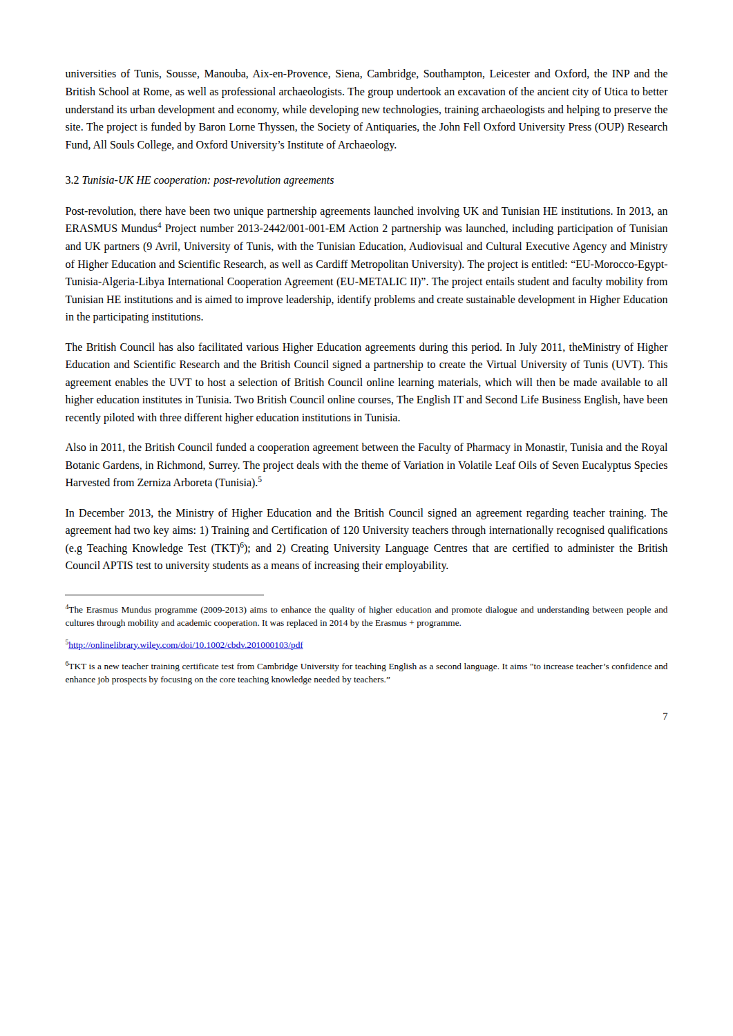universities of Tunis, Sousse, Manouba, Aix-en-Provence, Siena, Cambridge, Southampton, Leicester and Oxford, the INP and the British School at Rome, as well as professional archaeologists. The group undertook an excavation of the ancient city of Utica to better understand its urban development and economy, while developing new technologies, training archaeologists and helping to preserve the site. The project is funded by Baron Lorne Thyssen, the Society of Antiquaries, the John Fell Oxford University Press (OUP) Research Fund, All Souls College, and Oxford University’s Institute of Archaeology.
3.2 Tunisia-UK HE cooperation: post-revolution agreements
Post-revolution, there have been two unique partnership agreements launched involving UK and Tunisian HE institutions. In 2013, an ERASMUS Mundus4 Project number 2013-2442/001-001-EM Action 2 partnership was launched, including participation of Tunisian and UK partners (9 Avril, University of Tunis, with the Tunisian Education, Audiovisual and Cultural Executive Agency and Ministry of Higher Education and Scientific Research, as well as Cardiff Metropolitan University). The project is entitled: “EU-Morocco-Egypt-Tunisia-Algeria-Libya International Cooperation Agreement (EU-METALIC II)”. The project entails student and faculty mobility from Tunisian HE institutions and is aimed to improve leadership, identify problems and create sustainable development in Higher Education in the participating institutions.
The British Council has also facilitated various Higher Education agreements during this period. In July 2011, theMinistry of Higher Education and Scientific Research and the British Council signed a partnership to create the Virtual University of Tunis (UVT). This agreement enables the UVT to host a selection of British Council online learning materials, which will then be made available to all higher education institutes in Tunisia. Two British Council online courses, The English IT and Second Life Business English, have been recently piloted with three different higher education institutions in Tunisia.
Also in 2011, the British Council funded a cooperation agreement between the Faculty of Pharmacy in Monastir, Tunisia and the Royal Botanic Gardens, in Richmond, Surrey. The project deals with the theme of Variation in Volatile Leaf Oils of Seven Eucalyptus Species Harvested from Zerniza Arboreta (Tunisia).5
In December 2013, the Ministry of Higher Education and the British Council signed an agreement regarding teacher training. The agreement had two key aims: 1) Training and Certification of 120 University teachers through internationally recognised qualifications (e.g Teaching Knowledge Test (TKT)6); and 2) Creating University Language Centres that are certified to administer the British Council APTIS test to university students as a means of increasing their employability.
4The Erasmus Mundus programme (2009-2013) aims to enhance the quality of higher education and promote dialogue and understanding between people and cultures through mobility and academic cooperation. It was replaced in 2014 by the Erasmus + programme.
5http://onlinelibrary.wiley.com/doi/10.1002/cbdv.201000103/pdf
6TKT is a new teacher training certificate test from Cambridge University for teaching English as a second language. It aims "to increase teacher’s confidence and enhance job prospects by focusing on the core teaching knowledge needed by teachers.”
7